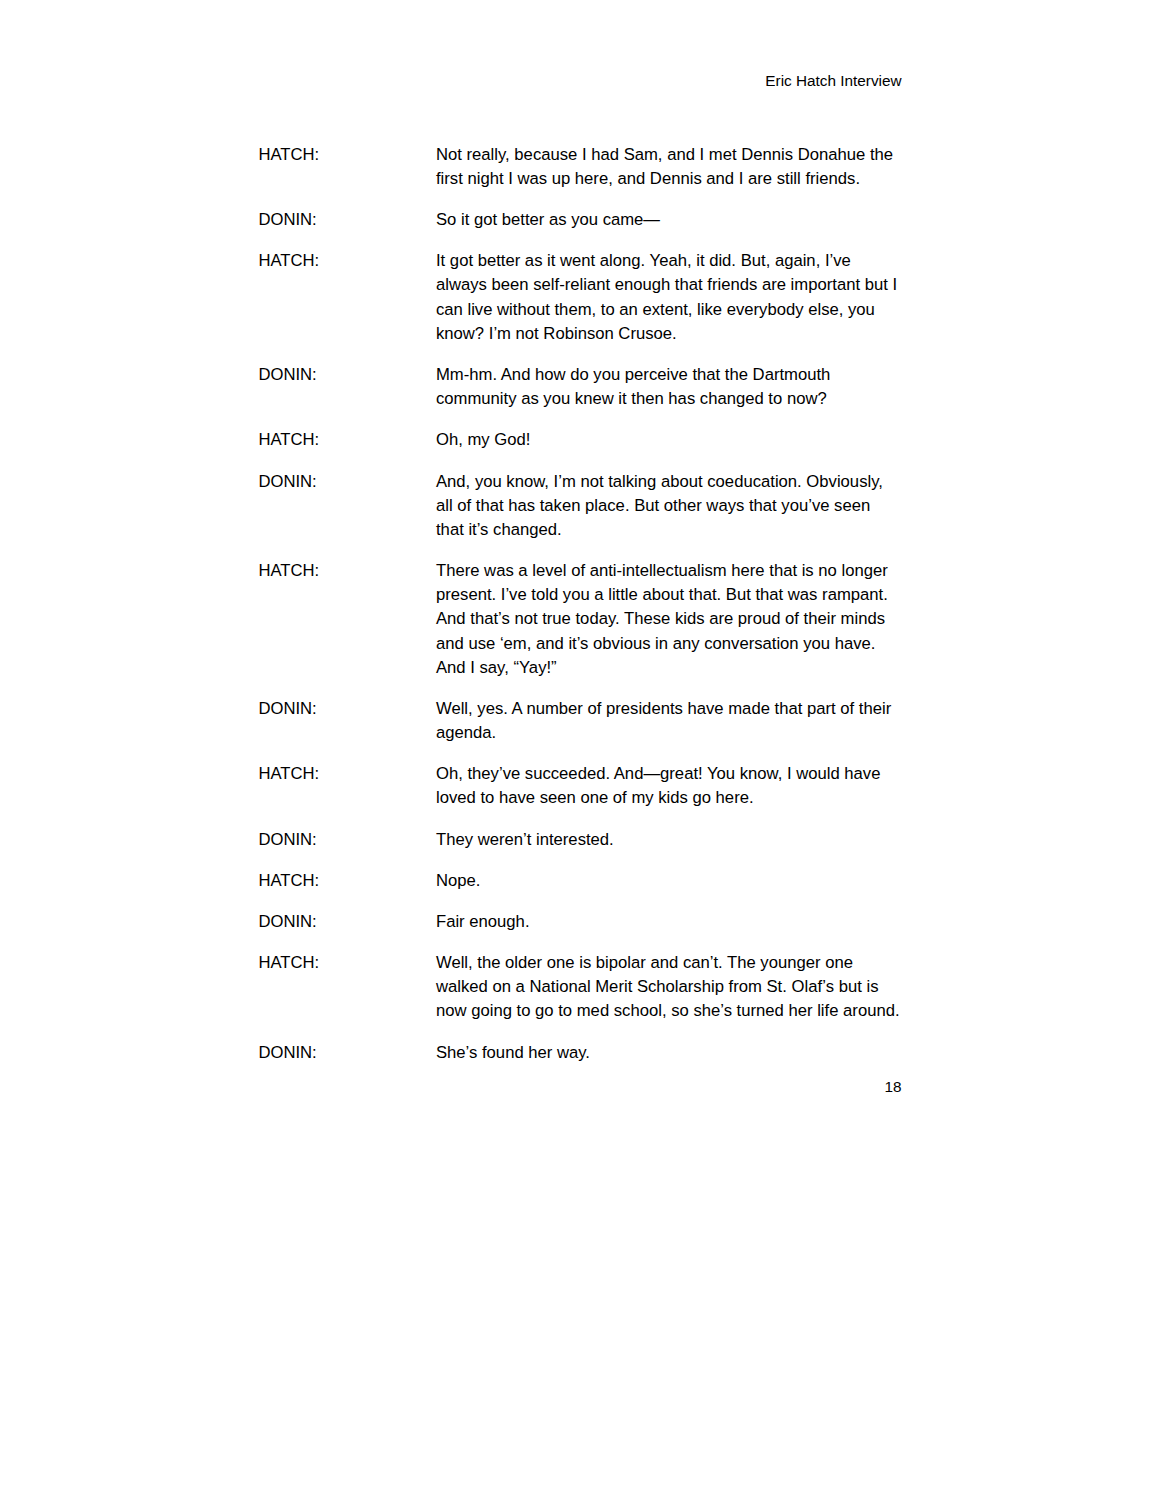Eric Hatch Interview
| HATCH: | Not really, because I had Sam, and I met Dennis Donahue the first night I was up here, and Dennis and I are still friends. |
| DONIN: | So it got better as you came— |
| HATCH: | It got better as it went along. Yeah, it did. But, again, I’ve always been self-reliant enough that friends are important but I can live without them, to an extent, like everybody else, you know? I’m not Robinson Crusoe. |
| DONIN: | Mm-hm. And how do you perceive that the Dartmouth community as you knew it then has changed to now? |
| HATCH: | Oh, my God! |
| DONIN: | And, you know, I’m not talking about coeducation. Obviously, all of that has taken place. But other ways that you’ve seen that it’s changed. |
| HATCH: | There was a level of anti-intellectualism here that is no longer present. I’ve told you a little about that. But that was rampant. And that’s not true today. These kids are proud of their minds and use ‘em, and it’s obvious in any conversation you have. And I say, “Yay!” |
| DONIN: | Well, yes. A number of presidents have made that part of their agenda. |
| HATCH: | Oh, they’ve succeeded. And—great! You know, I would have loved to have seen one of my kids go here. |
| DONIN: | They weren’t interested. |
| HATCH: | Nope. |
| DONIN: | Fair enough. |
| HATCH: | Well, the older one is bipolar and can’t. The younger one walked on a National Merit Scholarship from St. Olaf’s but is now going to go to med school, so she’s turned her life around. |
| DONIN: | She’s found her way. |
18